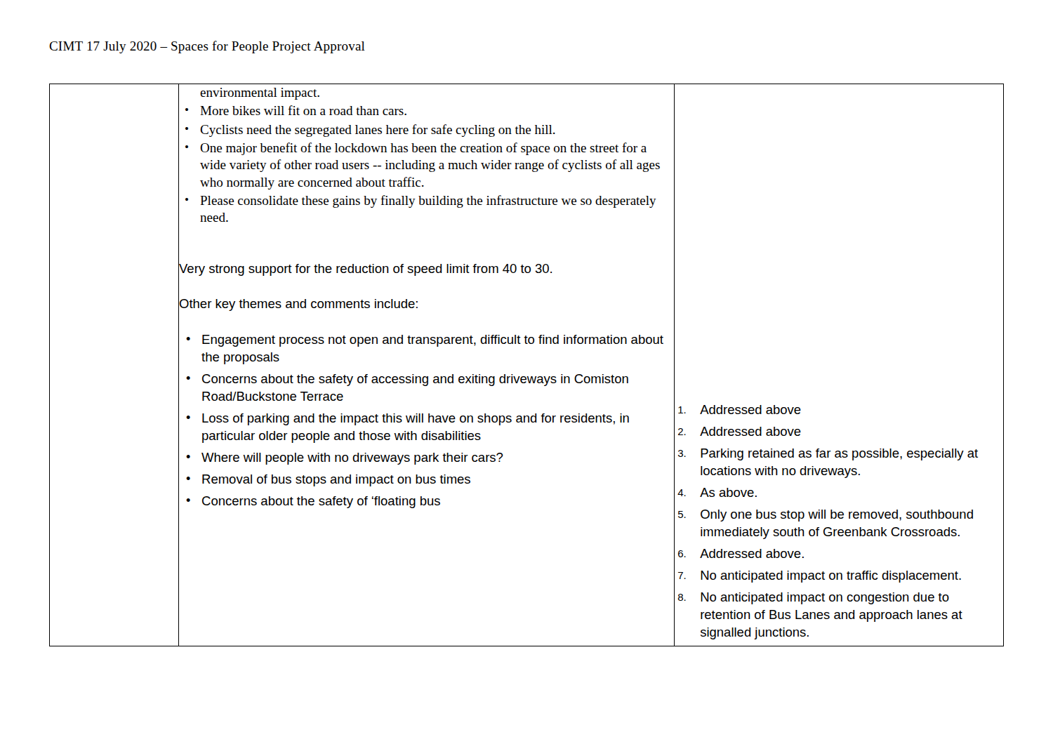CIMT 17 July 2020 – Spaces for People Project Approval
| | environmental impact. More bikes will fit on a road than cars. Cyclists need the segregated lanes here for safe cycling on the hill. One major benefit of the lockdown has been the creation of space on the street for a wide variety of other road users -- including a much wider range of cyclists of all ages who normally are concerned about traffic. Please consolidate these gains by finally building the infrastructure we so desperately need. Very strong support for the reduction of speed limit from 40 to 30. Other key themes and comments include: Engagement process not open and transparent, difficult to find information about the proposals Concerns about the safety of accessing and exiting driveways in Comiston Road/Buckstone Terrace Loss of parking and the impact this will have on shops and for residents, in particular older people and those with disabilities Where will people with no driveways park their cars? Removal of bus stops and impact on bus times Concerns about the safety of ‘floating bus | Addressed above Addressed above Parking retained as far as possible, especially at locations with no driveways. As above. Only one bus stop will be removed, southbound immediately south of Greenbank Crossroads. Addressed above. No anticipated impact on traffic displacement. No anticipated impact on congestion due to retention of Bus Lanes and approach lanes at signalled junctions. |